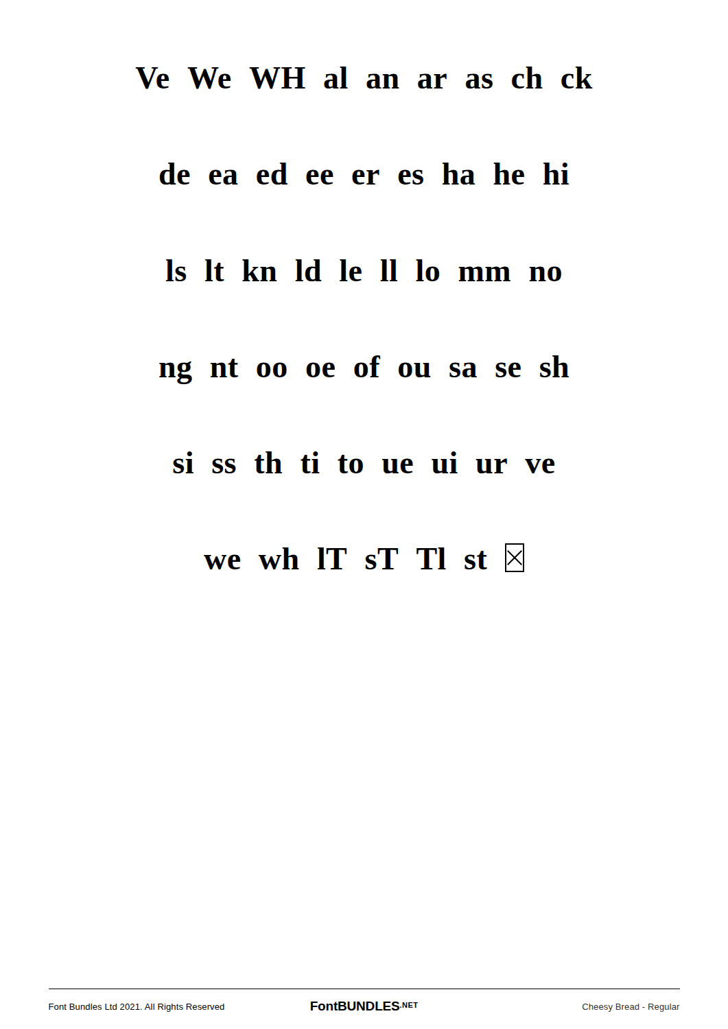Ve We WH al an ar as ch ck
de ea ed ee er es ha he hi
ls lt kn ld le ll lo mm no
ng nt oo oe of ou sa se sh
si ss th ti to ue ui ur ve
we wh lT sT Tl st
Font Bundles Ltd 2021. All Rights Reserved
FontBUNDLES.NET
Cheesy Bread - Regular